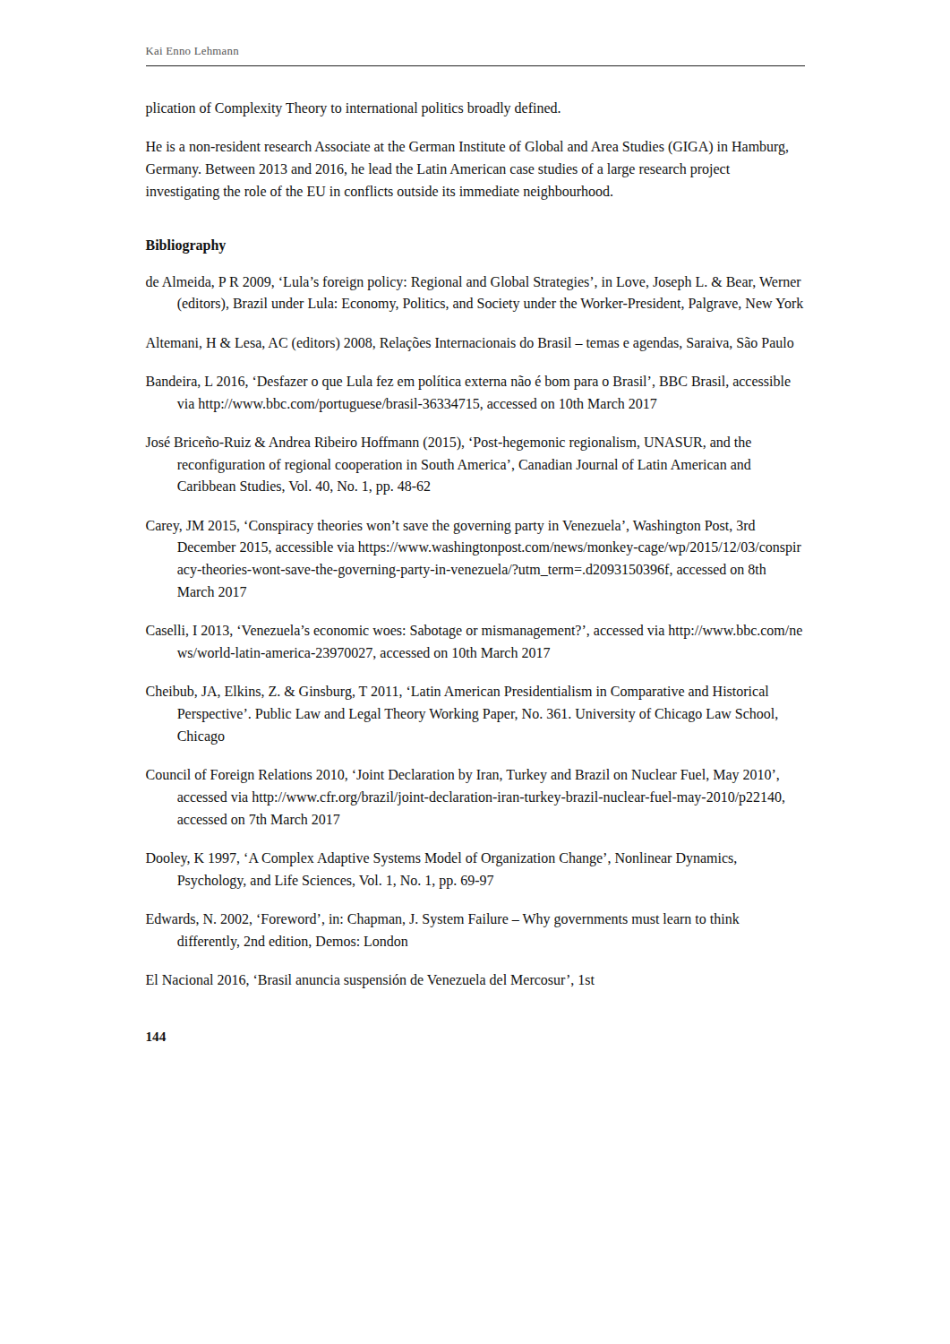Kai Enno Lehmann
plication of Complexity Theory to international politics broadly defined.
He is a non-resident research Associate at the German Institute of Global and Area Studies (GIGA) in Hamburg, Germany. Between 2013 and 2016, he lead the Latin American case studies of a large research project investigating the role of the EU in conflicts outside its immediate neighbourhood.
Bibliography
de Almeida, P R 2009, ‘Lula’s foreign policy: Regional and Global Strategies’, in Love, Joseph L. & Bear, Werner (editors), Brazil under Lula: Economy, Politics, and Society under the Worker-President, Palgrave, New York
Altemani, H & Lesa, AC (editors) 2008, Relações Internacionais do Brasil – temas e agendas, Saraiva, São Paulo
Bandeira, L 2016, ‘Desfazer o que Lula fez em política externa não é bom para o Brasil’, BBC Brasil, accessible via http://www.bbc.com/portuguese/brasil-36334715, accessed on 10th March 2017
José Briceño-Ruiz & Andrea Ribeiro Hoffmann (2015), ‘Post-hegemonic regionalism, UNASUR, and the reconfiguration of regional cooperation in South America’, Canadian Journal of Latin American and Caribbean Studies, Vol. 40, No. 1, pp. 48-62
Carey, JM 2015, ‘Conspiracy theories won’t save the governing party in Venezuela’, Washington Post, 3rd December 2015, accessible via https://www.washingtonpost.com/news/monkey-cage/wp/2015/12/03/conspiracy-theories-wont-save-the-governing-party-in-venezuela/?utm_term=.d2093150396f, accessed on 8th March 2017
Caselli, I 2013, ‘Venezuela’s economic woes: Sabotage or mismanagement?’, accessed via http://www.bbc.com/news/world-latin-america-23970027, accessed on 10th March 2017
Cheibub, JA, Elkins, Z. & Ginsburg, T 2011, ‘Latin American Presidentialism in Comparative and Historical Perspective’. Public Law and Legal Theory Working Paper, No. 361. University of Chicago Law School, Chicago
Council of Foreign Relations 2010, ‘Joint Declaration by Iran, Turkey and Brazil on Nuclear Fuel, May 2010’, accessed via http://www.cfr.org/brazil/joint-declaration-iran-turkey-brazil-nuclear-fuel-may-2010/p22140, accessed on 7th March 2017
Dooley, K 1997, ‘A Complex Adaptive Systems Model of Organization Change’, Nonlinear Dynamics, Psychology, and Life Sciences, Vol. 1, No. 1, pp. 69-97
Edwards, N. 2002, ‘Foreword’, in: Chapman, J. System Failure – Why governments must learn to think differently, 2nd edition, Demos: London
El Nacional 2016, ‘Brasil anuncia suspensión de Venezuela del Mercosur’, 1st
144